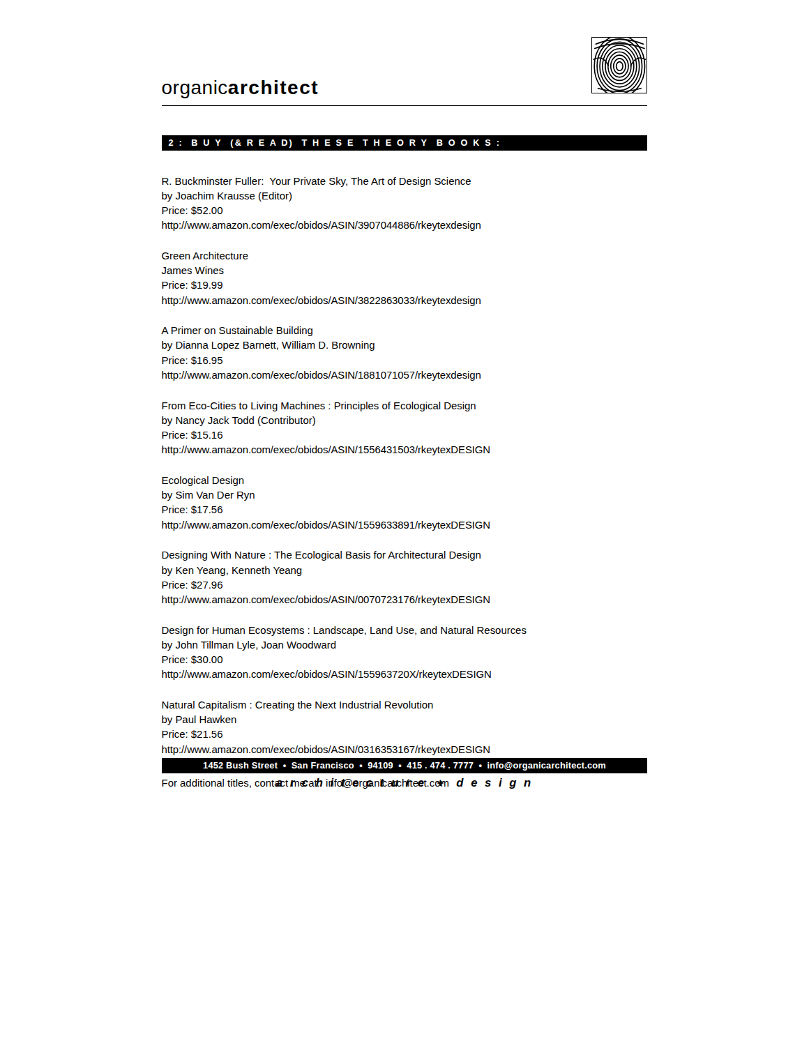organic architect
2 : B U Y (& R E A D) T H E S E T H E O R Y B O O K S :
R. Buckminster Fuller: Your Private Sky, The Art of Design Science
by Joachim Krausse (Editor)
Price: $52.00
http://www.amazon.com/exec/obidos/ASIN/3907044886/rkeytexdesign
Green Architecture
James Wines
Price: $19.99
http://www.amazon.com/exec/obidos/ASIN/3822863033/rkeytexdesign
A Primer on Sustainable Building
by Dianna Lopez Barnett, William D. Browning
Price: $16.95
http://www.amazon.com/exec/obidos/ASIN/1881071057/rkeytexdesign
From Eco-Cities to Living Machines : Principles of Ecological Design
by Nancy Jack Todd (Contributor)
Price: $15.16
http://www.amazon.com/exec/obidos/ASIN/1556431503/rkeytexDESIGN
Ecological Design
by Sim Van Der Ryn
Price: $17.56
http://www.amazon.com/exec/obidos/ASIN/1559633891/rkeytexDESIGN
Designing With Nature : The Ecological Basis for Architectural Design
by Ken Yeang, Kenneth Yeang
Price: $27.96
http://www.amazon.com/exec/obidos/ASIN/0070723176/rkeytexDESIGN
Design for Human Ecosystems : Landscape, Land Use, and Natural Resources
by John Tillman Lyle, Joan Woodward
Price: $30.00
http://www.amazon.com/exec/obidos/ASIN/155963720X/rkeytexDESIGN
Natural Capitalism : Creating the Next Industrial Revolution
by Paul Hawken
Price: $21.56
http://www.amazon.com/exec/obidos/ASIN/0316353167/rkeytexDESIGN
For additional titles, contact me at: info@organicarchitect.com
1452 Bush Street • San Francisco • 94109 • 415 . 474 . 7777 • info@organicarchitect.com
a r c h i t e c t u r e + d e s i g n